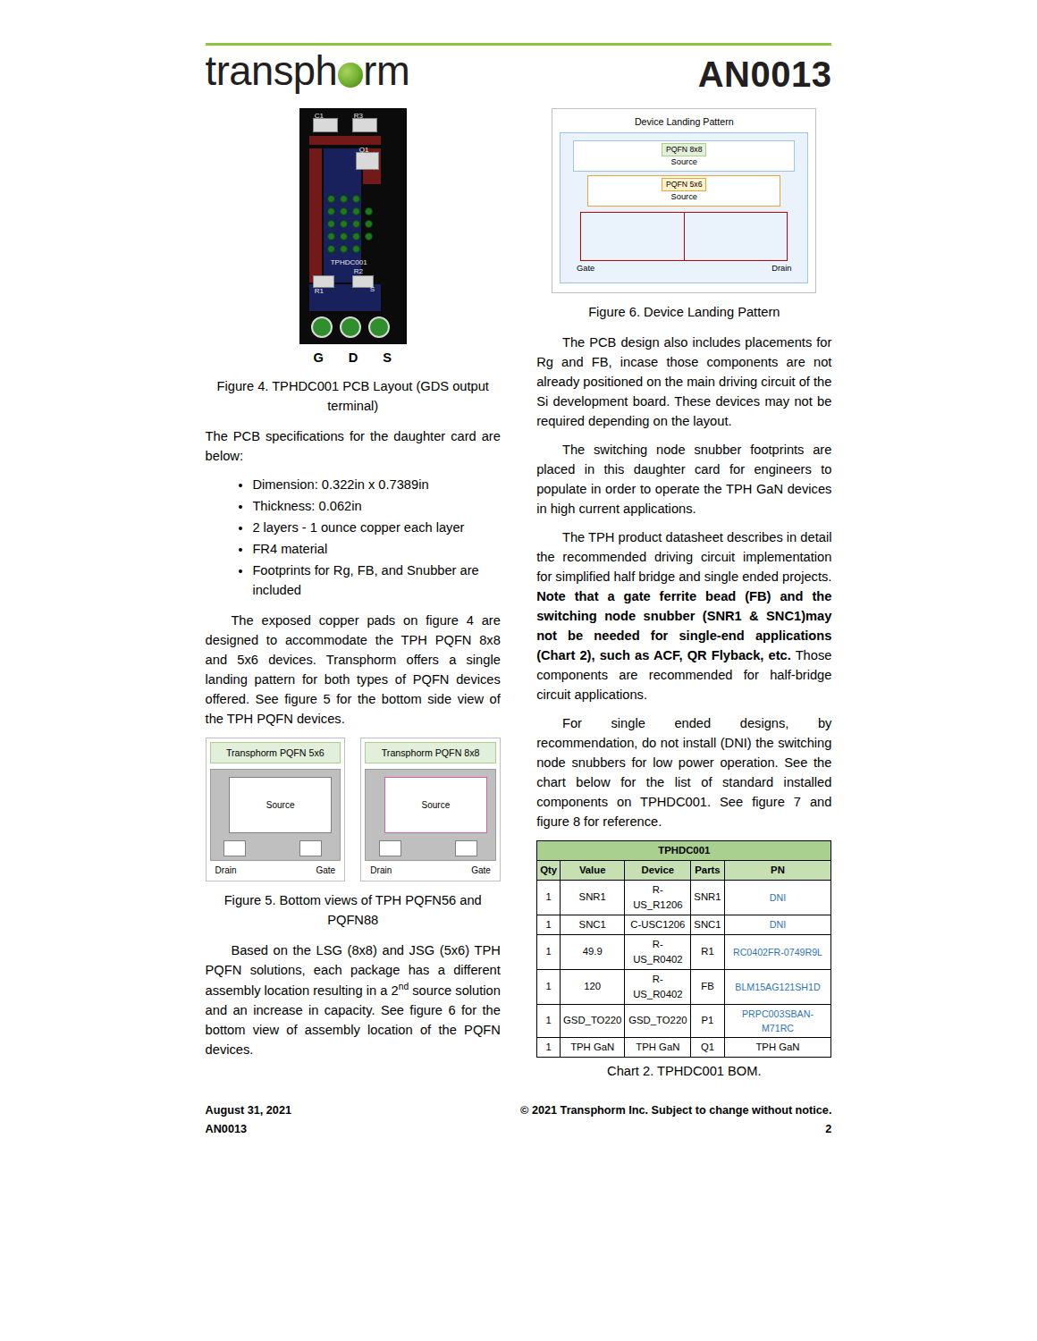transph rm
AN0013
C1
R3
Q1
TPHDC001
R1
R2
S
GDS
Figure 4. TPHDC001 PCB Layout (GDS output terminal)
The PCB specifications for the daughter card are below:
Dimension: 0.322in x 0.7389in
Thickness: 0.062in
2 layers - 1 ounce copper each layer
FR4 material
Footprints for Rg, FB, and Snubber are included
The exposed copper pads on figure 4 are designed to accommodate the TPH PQFN 8x8 and 5x6 devices. Transphorm offers a single landing pattern for both types of PQFN devices offered. See figure 5 for the bottom side view of the TPH PQFN devices.
Transphorm PQFN 5x6
Source
Drain Gate
Transphorm PQFN 8x8
Source
Drain Gate
Figure 5. Bottom views of TPH PQFN56 and PQFN88
Based on the LSG (8x8) and JSG (5x6) TPH PQFN solutions, each package has a different assembly location resulting in a 2nd source solution and an increase in capacity. See figure 6 for the bottom view of assembly location of the PQFN devices.
Device Landing Pattern
PQFN 8x8
Source
PQFN 5x6
Source
Gate Drain
Figure 6. Device Landing Pattern
The PCB design also includes placements for Rg and FB, incase those components are not already positioned on the main driving circuit of the Si development board. These devices may not be required depending on the layout.
The switching node snubber footprints are placed in this daughter card for engineers to populate in order to operate the TPH GaN devices in high current applications.
The TPH product datasheet describes in detail the recommended driving circuit implementation for simplified half bridge and single ended projects. Note that a gate ferrite bead (FB) and the switching node snubber (SNR1 & SNC1)may not be needed for single-end applications (Chart 2), such as ACF, QR Flyback, etc. Those components are recommended for half-bridge circuit applications.
For single ended designs, by recommendation, do not install (DNI) the switching node snubbers for low power operation. See the chart below for the list of standard installed components on TPHDC001. See figure 7 and figure 8 for reference.
TPHDC001
| Qty | Value | Device | Parts | PN |
| --- | --- | --- | --- | --- |
| 1 | SNR1 | R-US_R1206 | SNR1 | DNI |
| 1 | SNC1 | C-USC1206 | SNC1 | DNI |
| 1 | 49.9 | R-US_R0402 | R1 | RC0402FR-0749R9L |
| 1 | 120 | R-US_R0402 | FB | BLM15AG121SH1D |
| 1 | GSD_TO220 | GSD_TO220 | P1 | PRPC003SBAN-M71RC |
| 1 | TPH GaN | TPH GaN | Q1 | TPH GaN |
Chart 2. TPHDC001 BOM.
August 31, 2021 © 2021 Transphorm Inc. Subject to change without notice.
AN0013 2